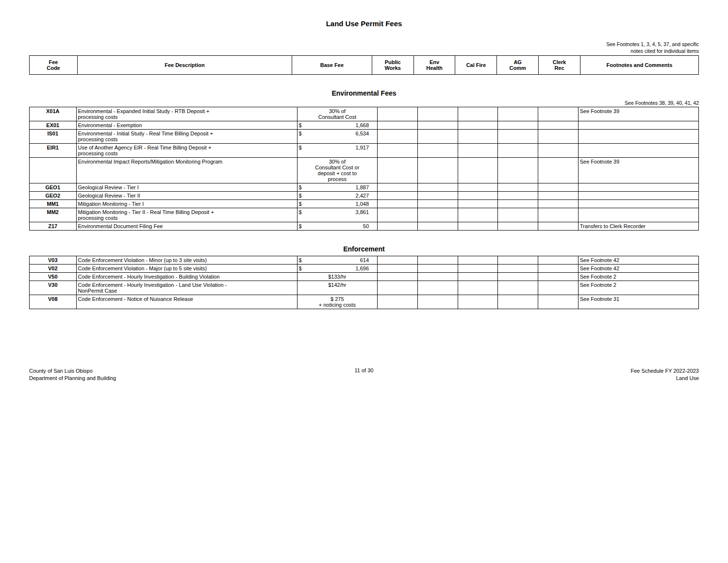Land Use Permit Fees
See Footnotes 1, 3, 4, 5, 37, and specific
notes cited for individual items
| Fee Code | Fee Description | Base Fee | Public Works | Env Health | Cal Fire | AG Comm | Clerk Rec | Footnotes and Comments |
| --- | --- | --- | --- | --- | --- | --- | --- | --- |
Environmental Fees
See Footnotes 38, 39, 40, 41, 42
| X01A | Environmental - Expanded Initial Study - RTB Deposit + processing costs | 30% of Consultant Cost | | | | | | See Footnote 39 |
| EX01 | Environmental - Exemption | $ 1,668 | | | | | | |
| IS01 | Environmental - Initial Study - Real Time Billing Deposit + processing costs | $ 6,534 | | | | | | |
| EIR1 | Use of Another Agency EIR - Real Time Billing Deposit + processing costs | $ 1,917 | | | | | | |
| | Environmental Impact Reports/Mitigation Monitoring Program | 30% of Consultant Cost or deposit + cost to process | | | | | | See Footnote 39 |
| GEO1 | Geological Review - Tier I | $ 1,887 | | | | | | |
| GEO2 | Geological Review - Tier II | $ 2,427 | | | | | | |
| MM1 | Mitigation Monitoring - Tier I | $ 1,048 | | | | | | |
| MM2 | Mitigation Monitoring - Tier II - Real Time Billing Deposit + processing costs | $ 3,861 | | | | | | |
| Z17 | Environmental Document Filing Fee | $ 50 | | | | | | Transfers to Clerk Recorder |
Enforcement
| V03 | Code Enforcement Violation - Minor (up to 3 site visits) | $ 614 | | | | | | See Footnote 42 |
| V02 | Code Enforcement Violation - Major (up to 5 site visits) | $ 1,696 | | | | | | See Footnote 42 |
| V50 | Code Enforcement - Hourly Investigation - Building Violation | $133/hr | | | | | | See Footnote 2 |
| V30 | Code Enforcement - Hourly Investigation - Land Use Violation - NonPermit Case | $142/hr | | | | | | See Footnote 2 |
| V08 | Code Enforcement - Notice of Nuisance Release | $ 275 + noticing costs | | | | | | See Footnote 31 |
| County of San Luis Obispo Department of Planning and Building | 11 of 30 | Fee Schedule FY 2022-2023 Land Use |